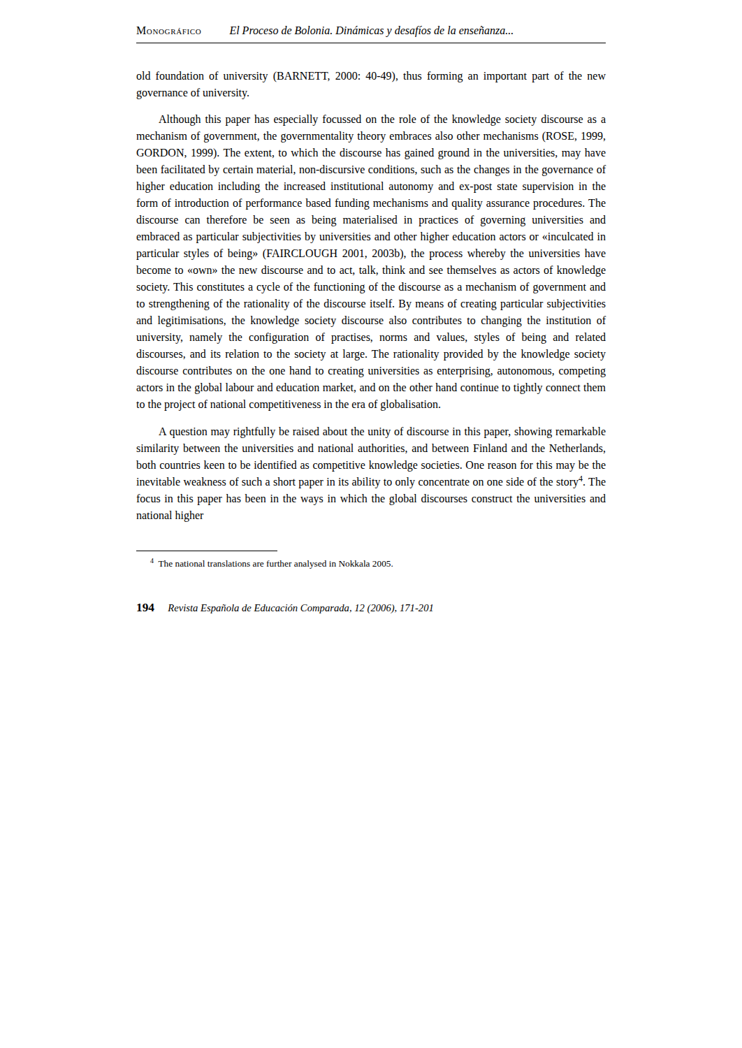Monográfico El Proceso de Bolonia. Dinámicas y desafíos de la enseñanza...
old foundation of university (BARNETT, 2000: 40-49), thus forming an important part of the new governance of university.
Although this paper has especially focussed on the role of the knowledge society discourse as a mechanism of government, the governmentality theory embraces also other mechanisms (ROSE, 1999, GORDON, 1999). The extent, to which the discourse has gained ground in the universities, may have been facilitated by certain material, non-discursive conditions, such as the changes in the governance of higher education including the increased institutional autonomy and ex-post state supervision in the form of introduction of performance based funding mechanisms and quality assurance procedures. The discourse can therefore be seen as being materialised in practices of governing universities and embraced as particular subjectivities by universities and other higher education actors or «inculcated in particular styles of being» (FAIRCLOUGH 2001, 2003b), the process whereby the universities have become to «own» the new discourse and to act, talk, think and see themselves as actors of knowledge society. This constitutes a cycle of the functioning of the discourse as a mechanism of government and to strengthening of the rationality of the discourse itself. By means of creating particular subjectivities and legitimisations, the knowledge society discourse also contributes to changing the institution of university, namely the configuration of practises, norms and values, styles of being and related discourses, and its relation to the society at large. The rationality provided by the knowledge society discourse contributes on the one hand to creating universities as enterprising, autonomous, competing actors in the global labour and education market, and on the other hand continue to tightly connect them to the project of national competitiveness in the era of globalisation.
A question may rightfully be raised about the unity of discourse in this paper, showing remarkable similarity between the universities and national authorities, and between Finland and the Netherlands, both countries keen to be identified as competitive knowledge societies. One reason for this may be the inevitable weakness of such a short paper in its ability to only concentrate on one side of the story4. The focus in this paper has been in the ways in which the global discourses construct the universities and national higher
4 The national translations are further analysed in Nokkala 2005.
194 Revista Española de Educación Comparada, 12 (2006), 171-201